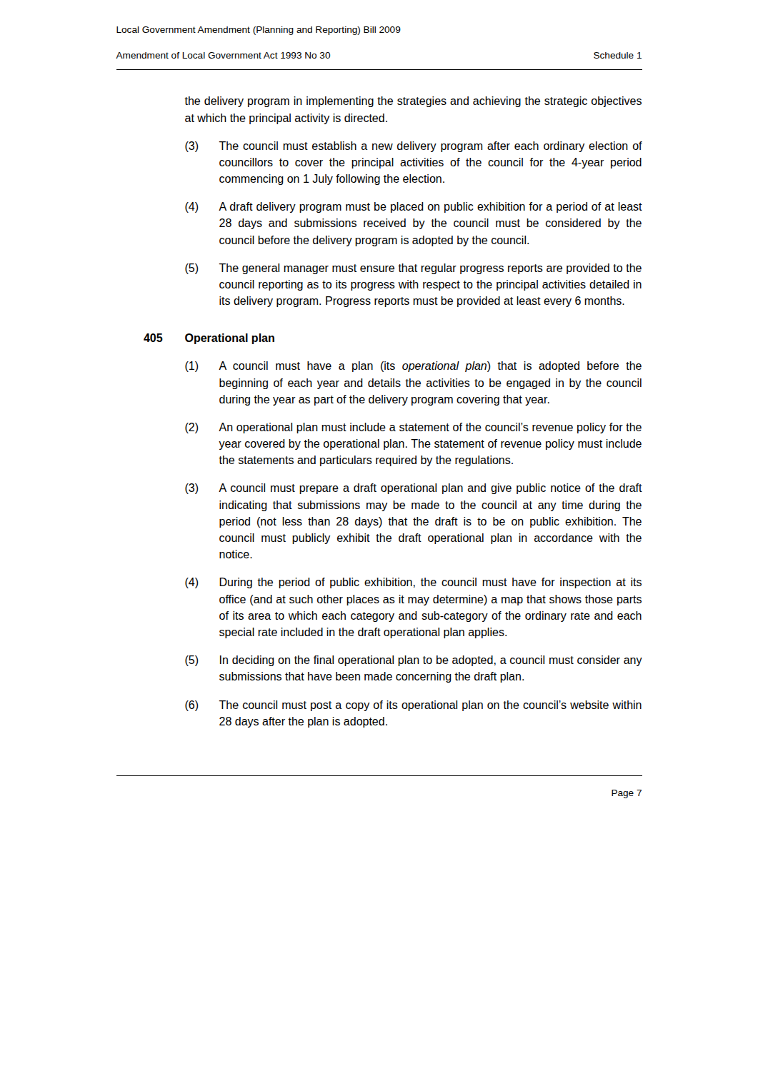Local Government Amendment (Planning and Reporting) Bill 2009
Amendment of Local Government Act 1993 No 30 Schedule 1
the delivery program in implementing the strategies and achieving the strategic objectives at which the principal activity is directed.
(3) The council must establish a new delivery program after each ordinary election of councillors to cover the principal activities of the council for the 4-year period commencing on 1 July following the election.
(4) A draft delivery program must be placed on public exhibition for a period of at least 28 days and submissions received by the council must be considered by the council before the delivery program is adopted by the council.
(5) The general manager must ensure that regular progress reports are provided to the council reporting as to its progress with respect to the principal activities detailed in its delivery program. Progress reports must be provided at least every 6 months.
405 Operational plan
(1) A council must have a plan (its operational plan) that is adopted before the beginning of each year and details the activities to be engaged in by the council during the year as part of the delivery program covering that year.
(2) An operational plan must include a statement of the council’s revenue policy for the year covered by the operational plan. The statement of revenue policy must include the statements and particulars required by the regulations.
(3) A council must prepare a draft operational plan and give public notice of the draft indicating that submissions may be made to the council at any time during the period (not less than 28 days) that the draft is to be on public exhibition. The council must publicly exhibit the draft operational plan in accordance with the notice.
(4) During the period of public exhibition, the council must have for inspection at its office (and at such other places as it may determine) a map that shows those parts of its area to which each category and sub-category of the ordinary rate and each special rate included in the draft operational plan applies.
(5) In deciding on the final operational plan to be adopted, a council must consider any submissions that have been made concerning the draft plan.
(6) The council must post a copy of its operational plan on the council’s website within 28 days after the plan is adopted.
Page 7